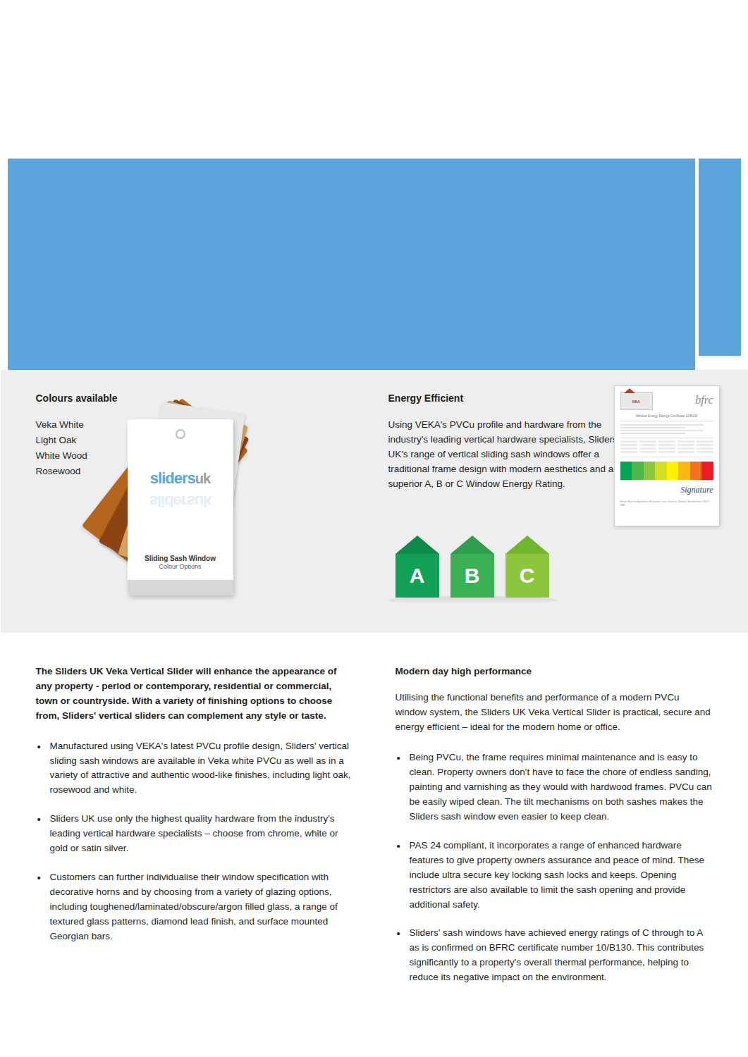Colours available
Veka White
Light Oak
White Wood
Rosewood
slidersuk
slidersuk
Sliding Sash Window Colour Options
Energy Efficient
Using VEKA's PVCu profile and hardware from the industry's leading vertical hardware specialists, Sliders UK's range of vertical sliding sash windows offer a traditional frame design with modern aesthetics and a superior A, B or C Window Energy Rating.
BBA
bfrc
Window Energy Ratings Certificate 10/B130
Signature
British Board of Agrément, Bucknalls Lane, Garston, Watford, Hertfordshire WD25 9BA
A
B
C
The Sliders UK Veka Vertical Slider will enhance the appearance of any property - period or contemporary, residential or commercial, town or countryside. With a variety of finishing options to choose from, Sliders' vertical sliders can complement any style or taste.
Manufactured using VEKA's latest PVCu profile design, Sliders' vertical sliding sash windows are available in Veka white PVCu as well as in a variety of attractive and authentic wood-like finishes, including light oak, rosewood and white.
Sliders UK use only the highest quality hardware from the industry's leading vertical hardware specialists – choose from chrome, white or gold or satin silver.
Customers can further individualise their window specification with decorative horns and by choosing from a variety of glazing options, including toughened/laminated/obscure/argon filled glass, a range of textured glass patterns, diamond lead finish, and surface mounted Georgian bars.
Modern day high performance
Utilising the functional benefits and performance of a modern PVCu window system, the Sliders UK Veka Vertical Slider is practical, secure and energy efficient – ideal for the modern home or office.
Being PVCu, the frame requires minimal maintenance and is easy to clean. Property owners don't have to face the chore of endless sanding, painting and varnishing as they would with hardwood frames. PVCu can be easily wiped clean. The tilt mechanisms on both sashes makes the Sliders sash window even easier to keep clean.
PAS 24 compliant, it incorporates a range of enhanced hardware features to give property owners assurance and peace of mind. These include ultra secure key locking sash locks and keeps. Opening restrictors are also available to limit the sash opening and provide additional safety.
Sliders' sash windows have achieved energy ratings of C through to A as is confirmed on BFRC certificate number 10/B130. This contributes significantly to a property's overall thermal performance, helping to reduce its negative impact on the environment.